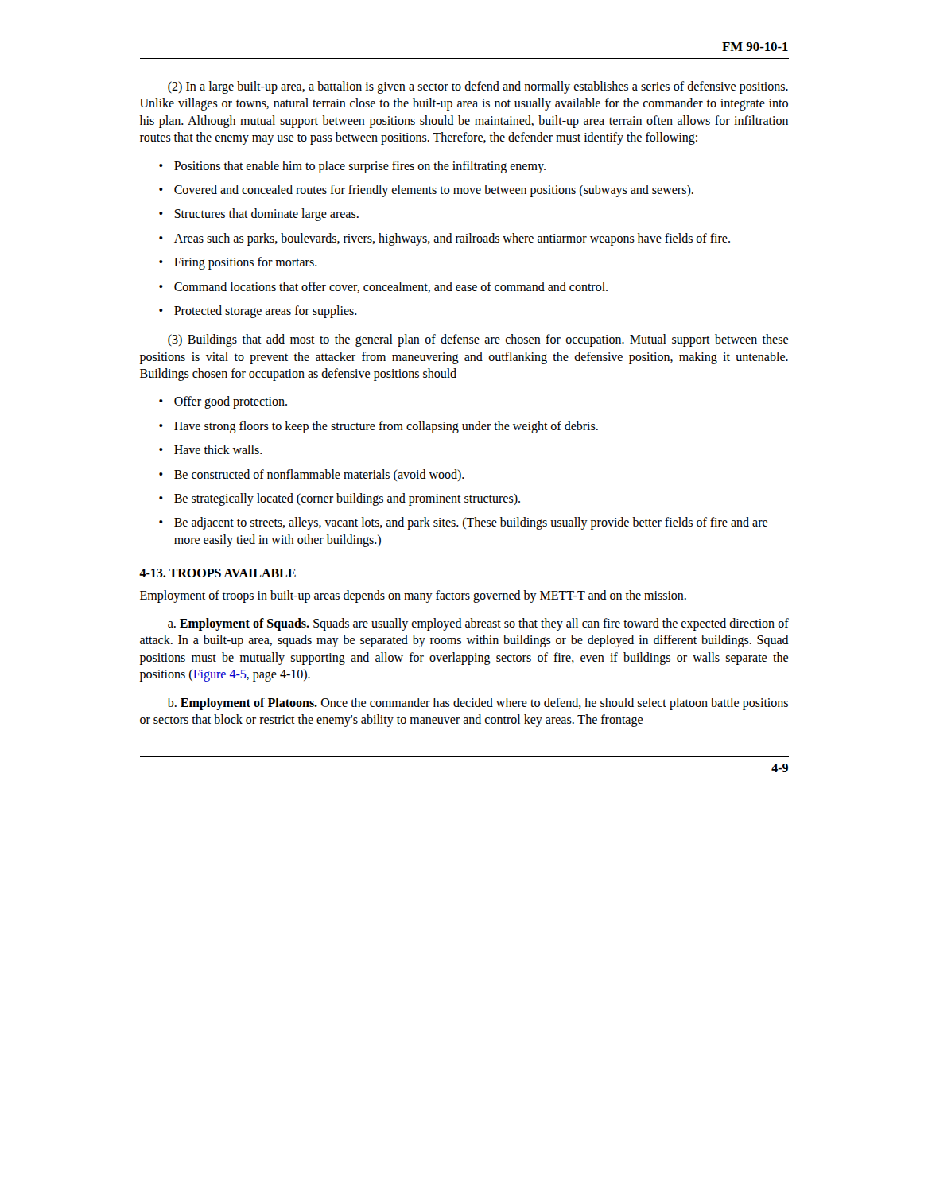FM 90-10-1
(2) In a large built-up area, a battalion is given a sector to defend and normally establishes a series of defensive positions. Unlike villages or towns, natural terrain close to the built-up area is not usually available for the commander to integrate into his plan. Although mutual support between positions should be maintained, built-up area terrain often allows for infiltration routes that the enemy may use to pass between positions. Therefore, the defender must identify the following:
Positions that enable him to place surprise fires on the infiltrating enemy.
Covered and concealed routes for friendly elements to move between positions (subways and sewers).
Structures that dominate large areas.
Areas such as parks, boulevards, rivers, highways, and railroads where antiarmor weapons have fields of fire.
Firing positions for mortars.
Command locations that offer cover, concealment, and ease of command and control.
Protected storage areas for supplies.
(3) Buildings that add most to the general plan of defense are chosen for occupation. Mutual support between these positions is vital to prevent the attacker from maneuvering and outflanking the defensive position, making it untenable. Buildings chosen for occupation as defensive positions should—
Offer good protection.
Have strong floors to keep the structure from collapsing under the weight of debris.
Have thick walls.
Be constructed of nonflammable materials (avoid wood).
Be strategically located (corner buildings and prominent structures).
Be adjacent to streets, alleys, vacant lots, and park sites. (These buildings usually provide better fields of fire and are more easily tied in with other buildings.)
4-13. TROOPS AVAILABLE
Employment of troops in built-up areas depends on many factors governed by METT-T and on the mission.
a. Employment of Squads. Squads are usually employed abreast so that they all can fire toward the expected direction of attack. In a built-up area, squads may be separated by rooms within buildings or be deployed in different buildings. Squad positions must be mutually supporting and allow for overlapping sectors of fire, even if buildings or walls separate the positions (Figure 4-5, page 4-10).
b. Employment of Platoons. Once the commander has decided where to defend, he should select platoon battle positions or sectors that block or restrict the enemy's ability to maneuver and control key areas. The frontage
4-9